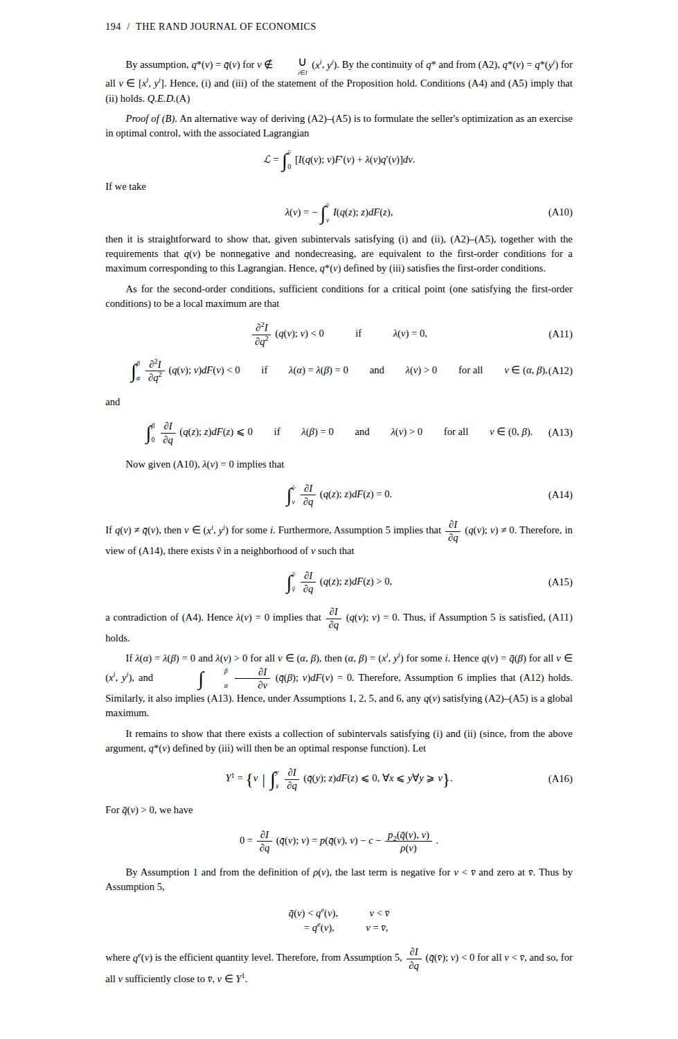194/THE RAND JOURNAL OF ECONOMICS
By assumption, q*(v) = q̄(v) for v ∉ ∪i∈I (xi, yi). By the continuity of q* and from (A2), q*(v) = q*(yi) for all v ∈ [xi, yi]. Hence, (i) and (iii) of the statement of the Proposition hold. Conditions (A4) and (A5) imply that (ii) holds. Q.E.D.(A)
Proof of (B). An alternative way of deriving (A2)–(A5) is to formulate the seller's optimization as an exercise in optimal control, with the associated Lagrangian
ℒ = ∫v̄0 [I(q(v); v)F′(v) + λ(v)q′(v)]dv.
If we take
λ(v) = − ∫v̄v I(q(z); z)dF(z), (A10)
then it is straightforward to show that, given subintervals satisfying (i) and (ii), (A2)–(A5), together with the requirements that q(v) be nonnegative and nondecreasing, are equivalent to the first-order conditions for a maximum corresponding to this Lagrangian. Hence, q*(v) defined by (iii) satisfies the first-order conditions.
As for the second-order conditions, sufficient conditions for a critical point (one satisfying the first-order conditions) to be a local maximum are that
∂2I∂q2 (q(v); v) < 0 if λ(v) = 0, (A11)
∫βα ∂2I∂q2 (q(v); v)dF(v) < 0 if λ(α) = λ(β) = 0 and λ(v) > 0 for all v ∈ (α, β), (A12)
and
∫β 0 ∂I∂q (q(z); z)dF(z) ⩽ 0 if λ(β) = 0 and λ(v) > 0 for all v ∈ (0, β). (A13)
Now given (A10), λ(v) = 0 implies that
∫v̄v ∂I∂q (q(z); z)dF(z) = 0. (A14)
If q(v) ≠ q̄(v), then v ∈ (xi, yi) for some i. Furthermore, Assumption 5 implies that ∂I∂q (q(v); v) ≠ 0. Therefore, in view of (A14), there exists ṽ in a neighborhood of v such that
∫v̄ṽ ∂I∂q (q(z); z)dF(z) > 0, (A15)
a contradiction of (A4). Hence λ(v) = 0 implies that ∂I∂q (q(v); v) = 0. Thus, if Assumption 5 is satisfied, (A11) holds.
If λ(α) = λ(β) = 0 and λ(v) > 0 for all v ∈ (α, β), then (α, β) = (xi, yi) for some i. Hence q(v) = q̄(β) for all v ∈ (xi, yi), and ∫βα ∂I∂v (q̄(β); v)dF(v) = 0. Therefore, Assumption 6 implies that (A12) holds. Similarly, it also implies (A13). Hence, under Assumptions 1, 2, 5, and 6, any q(v) satisfying (A2)–(A5) is a global maximum.
It remains to show that there exists a collection of subintervals satisfying (i) and (ii) (since, from the above argument, q*(v) defined by (iii) will then be an optimal response function). Let
Y1 = {v | ∫yx ∂I∂q (q̄(y); z)dF(z) ⩽ 0, ∀x ⩽ y∀y ⩾ v}. (A16)
For q̄(v) > 0, we have
0 = ∂I∂q (q̄(v); v) = p(q̄(v), v) − c − p2(q̄(v), v) ρ(v) .
By Assumption 1 and from the definition of ρ(v), the last term is negative for v < v̄ and zero at v̄. Thus by Assumption 5,
q̄(v) < qe(v), v < v̄ = qe(v), v = v̄,
where qe(v) is the efficient quantity level. Therefore, from Assumption 5, ∂I∂q (q̄(v̄); v) < 0 for all v < v̄, and so, for all v sufficiently close to v̄, v ∈ Y1.